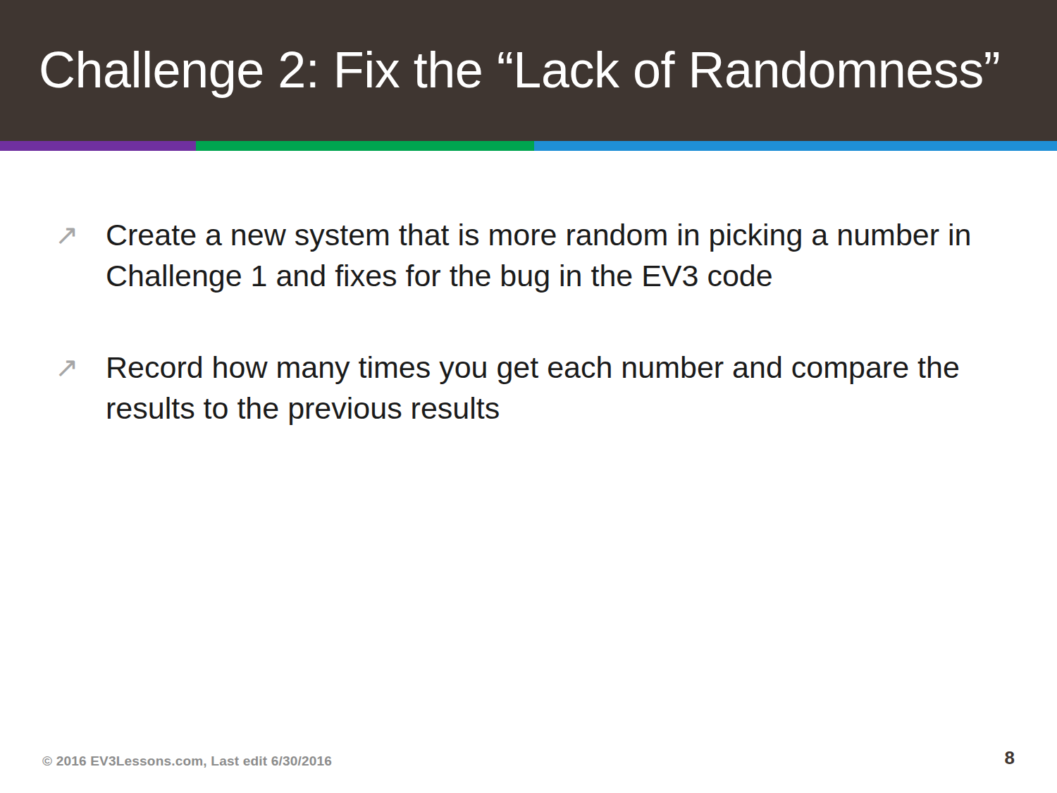Challenge 2: Fix the “Lack of Randomness”
Create a new system that is more random in picking a number in Challenge 1 and fixes for the bug in the EV3 code
Record how many times you get each number and compare the results to the previous results
© 2016 EV3Lessons.com, Last edit 6/30/2016
8